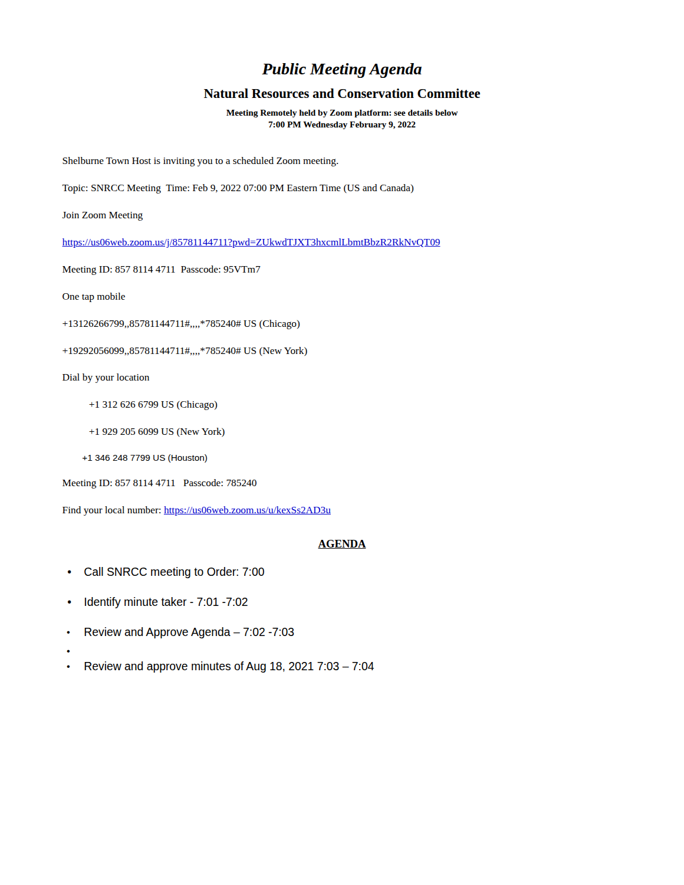Public Meeting Agenda
Natural Resources and Conservation Committee
Meeting Remotely held by Zoom platform: see details below
7:00 PM Wednesday February 9, 2022
Shelburne Town Host is inviting you to a scheduled Zoom meeting.
Topic: SNRCC Meeting Time: Feb 9, 2022 07:00 PM Eastern Time (US and Canada)
Join Zoom Meeting
https://us06web.zoom.us/j/85781144711?pwd=ZUkwdTJXT3hxcmlLbmtBbzR2RkNvQT09
Meeting ID: 857 8114 4711 Passcode: 95VTm7
One tap mobile
+13126266799,,85781144711#,,,,*785240# US (Chicago)
+19292056099,,85781144711#,,,,*785240# US (New York)
Dial by your location
+1 312 626 6799 US (Chicago)
+1 929 205 6099 US (New York)
+1 346 248 7799 US (Houston)
Meeting ID: 857 8114 4711 Passcode: 785240
Find your local number: https://us06web.zoom.us/u/kexSs2AD3u
AGENDA
Call SNRCC meeting to Order: 7:00
Identify minute taker - 7:01 -7:02
Review and Approve Agenda – 7:02 -7:03
Review and approve minutes of Aug 18, 2021 7:03 – 7:04